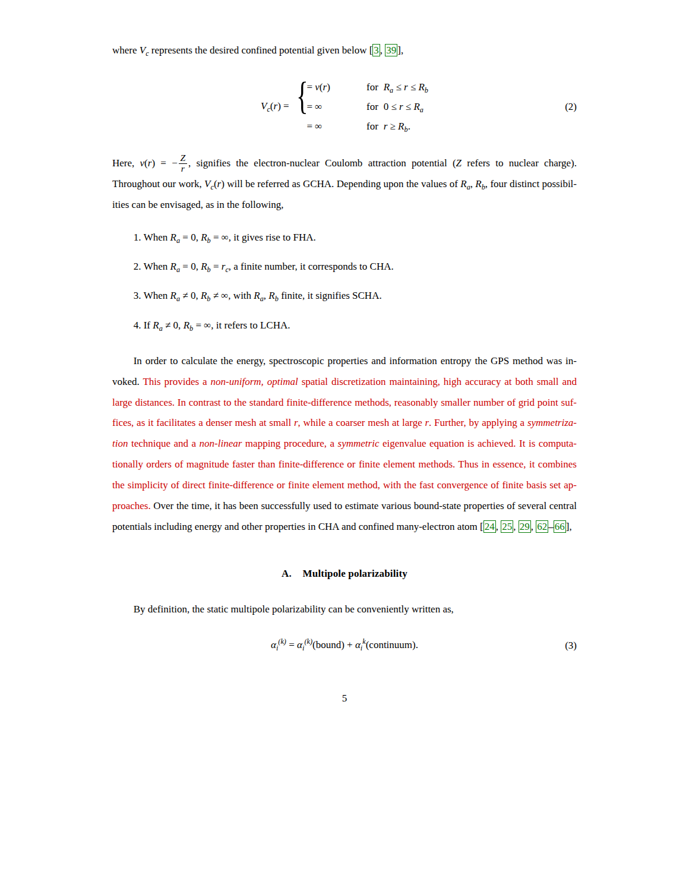where Vc represents the desired confined potential given below [3, 39],
Vc(r) = { = v(r) for Ra ≤ r ≤ Rb = ∞ for 0 ≤ r ≤ Ra = ∞ for r ≥ Rb. (2)
Here, v(r) = −Zr, signifies the electron-nuclear Coulomb attraction potential (Z refers to nuclear charge). Throughout our work, Vc(r) will be referred as GCHA. Depending upon the values of Ra, Rb, four distinct possibilities can be envisaged, as in the following,
When Ra = 0, Rb = ∞, it gives rise to FHA.
When Ra = 0, Rb = rc, a finite number, it corresponds to CHA.
When Ra ≠ 0, Rb ≠ ∞, with Ra, Rb finite, it signifies SCHA.
If Ra ≠ 0, Rb = ∞, it refers to LCHA.
In order to calculate the energy, spectroscopic properties and information entropy the GPS method was invoked. This provides a non-uniform, optimal spatial discretization maintaining, high accuracy at both small and large distances. In contrast to the standard finite-difference methods, reasonably smaller number of grid point suffices, as it facilitates a denser mesh at small r, while a coarser mesh at large r. Further, by applying a symmetrization technique and a non-linear mapping procedure, a symmetric eigenvalue equation is achieved. It is computationally orders of magnitude faster than finite-difference or finite element methods. Thus in essence, it combines the simplicity of direct finite-difference or finite element method, with the fast convergence of finite basis set approaches. Over the time, it has been successfully used to estimate various bound-state properties of several central potentials including energy and other properties in CHA and confined many-electron atom [24, 25, 29, 62–66],
A. Multipole polarizability
By definition, the static multipole polarizability can be conveniently written as,
αi(k) = αi(k)(bound) + αik(continuum). (3)
5